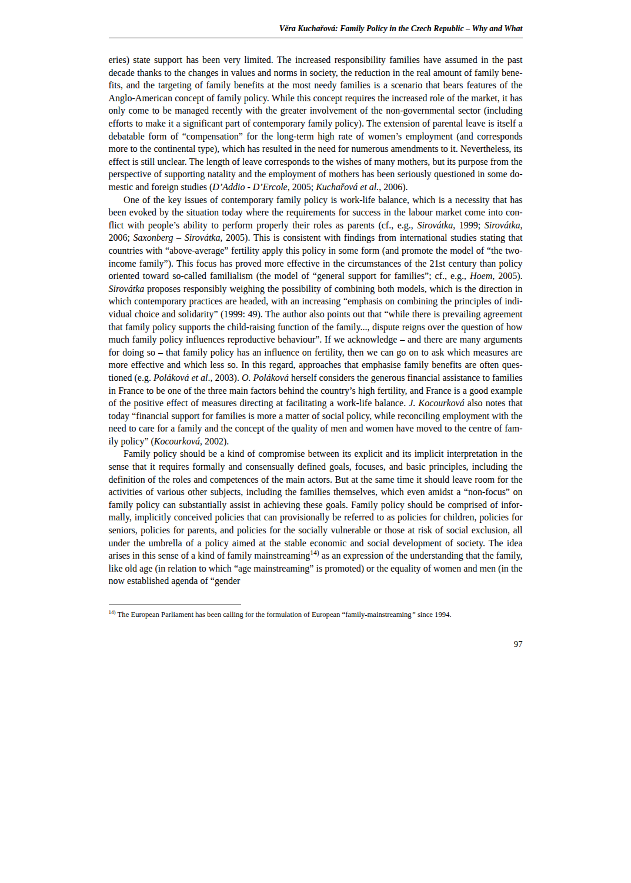Věra Kuchařová: Family Policy in the Czech Republic – Why and What
eries) state support has been very limited. The increased responsibility families have assumed in the past decade thanks to the changes in values and norms in society, the reduction in the real amount of family benefits, and the targeting of family benefits at the most needy families is a scenario that bears features of the Anglo-American concept of family policy. While this concept requires the increased role of the market, it has only come to be managed recently with the greater involvement of the non-governmental sector (including efforts to make it a significant part of contemporary family policy). The extension of parental leave is itself a debatable form of “compensation” for the long-term high rate of women’s employment (and corresponds more to the continental type), which has resulted in the need for numerous amendments to it. Nevertheless, its effect is still unclear. The length of leave corresponds to the wishes of many mothers, but its purpose from the perspective of supporting natality and the employment of mothers has been seriously questioned in some domestic and foreign studies (D’Addio - D’Ercole, 2005; Kuchařová et al., 2006).
One of the key issues of contemporary family policy is work-life balance, which is a necessity that has been evoked by the situation today where the requirements for success in the labour market come into conflict with people’s ability to perform properly their roles as parents (cf., e.g., Sirovátka, 1999; Sirovátka, 2006; Saxonberg – Sirovátka, 2005). This is consistent with findings from international studies stating that countries with “above-average” fertility apply this policy in some form (and promote the model of “the two-income family”). This focus has proved more effective in the circumstances of the 21st century than policy oriented toward so-called familialism (the model of “general support for families”; cf., e.g., Hoem, 2005). Sirovátka proposes responsibly weighing the possibility of combining both models, which is the direction in which contemporary practices are headed, with an increasing “emphasis on combining the principles of individual choice and solidarity” (1999: 49). The author also points out that “while there is prevailing agreement that family policy supports the child-raising function of the family..., dispute reigns over the question of how much family policy influences reproductive behaviour”. If we acknowledge – and there are many arguments for doing so – that family policy has an influence on fertility, then we can go on to ask which measures are more effective and which less so. In this regard, approaches that emphasise family benefits are often questioned (e.g. Poláková et al., 2003). O. Poláková herself considers the generous financial assistance to families in France to be one of the three main factors behind the country’s high fertility, and France is a good example of the positive effect of measures directing at facilitating a work-life balance. J. Kocourková also notes that today “financial support for families is more a matter of social policy, while reconciling employment with the need to care for a family and the concept of the quality of men and women have moved to the centre of family policy” (Kocourková, 2002).
Family policy should be a kind of compromise between its explicit and its implicit interpretation in the sense that it requires formally and consensually defined goals, focuses, and basic principles, including the definition of the roles and competences of the main actors. But at the same time it should leave room for the activities of various other subjects, including the families themselves, which even amidst a “non-focus” on family policy can substantially assist in achieving these goals. Family policy should be comprised of informally, implicitly conceived policies that can provisionally be referred to as policies for children, policies for seniors, policies for parents, and policies for the socially vulnerable or those at risk of social exclusion, all under the umbrella of a policy aimed at the stable economic and social development of society. The idea arises in this sense of a kind of family mainstreaming14) as an expression of the understanding that the family, like old age (in relation to which “age mainstreaming” is promoted) or the equality of women and men (in the now established agenda of “gender
14) The European Parliament has been calling for the formulation of European “family-mainstreaming” since 1994.
97